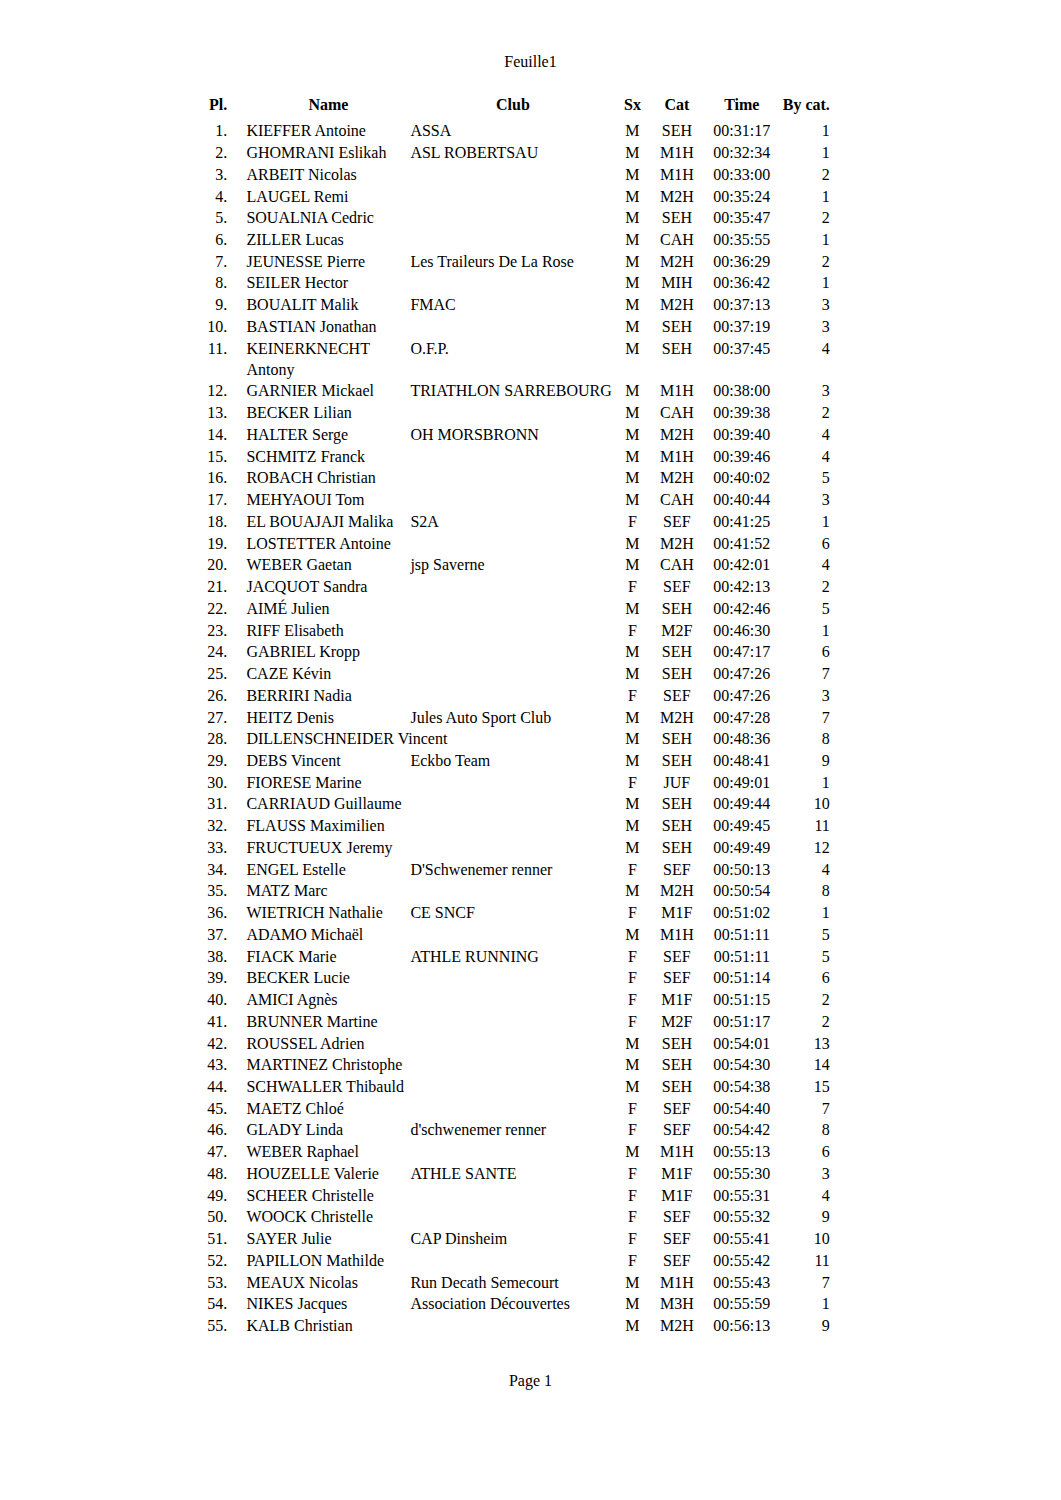Feuille1
| Pl. | Name | Club | Sx | Cat | Time | By cat. |
| --- | --- | --- | --- | --- | --- | --- |
| 1. | KIEFFER Antoine | ASSA | M | SEH | 00:31:17 | 1 |
| 2. | GHOMRANI Eslikah | ASL ROBERTSAU | M | M1H | 00:32:34 | 1 |
| 3. | ARBEIT Nicolas | | M | M1H | 00:33:00 | 2 |
| 4. | LAUGEL Remi | | M | M2H | 00:35:24 | 1 |
| 5. | SOUALNIA Cedric | | M | SEH | 00:35:47 | 2 |
| 6. | ZILLER Lucas | | M | CAH | 00:35:55 | 1 |
| 7. | JEUNESSE Pierre | Les Traileurs De La Rose | M | M2H | 00:36:29 | 2 |
| 8. | SEILER Hector | | M | MIH | 00:36:42 | 1 |
| 9. | BOUALIT Malik | FMAC | M | M2H | 00:37:13 | 3 |
| 10. | BASTIAN Jonathan | | M | SEH | 00:37:19 | 3 |
| 11. | KEINERKNECHT Antony | O.F.P. | M | SEH | 00:37:45 | 4 |
| 12. | GARNIER Mickael | TRIATHLON SARREBOURG | M | M1H | 00:38:00 | 3 |
| 13. | BECKER Lilian | | M | CAH | 00:39:38 | 2 |
| 14. | HALTER Serge | OH MORSBRONN | M | M2H | 00:39:40 | 4 |
| 15. | SCHMITZ Franck | | M | M1H | 00:39:46 | 4 |
| 16. | ROBACH Christian | | M | M2H | 00:40:02 | 5 |
| 17. | MEHYAOUI Tom | | M | CAH | 00:40:44 | 3 |
| 18. | EL BOUAJAJI Malika | S2A | F | SEF | 00:41:25 | 1 |
| 19. | LOSTETTER Antoine | | M | M2H | 00:41:52 | 6 |
| 20. | WEBER Gaetan | jsp Saverne | M | CAH | 00:42:01 | 4 |
| 21. | JACQUOT Sandra | | F | SEF | 00:42:13 | 2 |
| 22. | AIMÉ Julien | | M | SEH | 00:42:46 | 5 |
| 23. | RIFF Elisabeth | | F | M2F | 00:46:30 | 1 |
| 24. | GABRIEL Kropp | | M | SEH | 00:47:17 | 6 |
| 25. | CAZE Kévin | | M | SEH | 00:47:26 | 7 |
| 26. | BERRIRI Nadia | | F | SEF | 00:47:26 | 3 |
| 27. | HEITZ Denis | Jules Auto Sport Club | M | M2H | 00:47:28 | 7 |
| 28. | DILLENSCHNEIDER Vincent | M | SEH | 00:48:36 | 8 |
| 29. | DEBS Vincent | Eckbo Team | M | SEH | 00:48:41 | 9 |
| 30. | FIORESE Marine | | F | JUF | 00:49:01 | 1 |
| 31. | CARRIAUD Guillaume | | M | SEH | 00:49:44 | 10 |
| 32. | FLAUSS Maximilien | | M | SEH | 00:49:45 | 11 |
| 33. | FRUCTUEUX Jeremy | | M | SEH | 00:49:49 | 12 |
| 34. | ENGEL Estelle | D'Schwenemer renner | F | SEF | 00:50:13 | 4 |
| 35. | MATZ Marc | | M | M2H | 00:50:54 | 8 |
| 36. | WIETRICH Nathalie | CE SNCF | F | M1F | 00:51:02 | 1 |
| 37. | ADAMO Michaël | | M | M1H | 00:51:11 | 5 |
| 38. | FIACK Marie | ATHLE RUNNING | F | SEF | 00:51:11 | 5 |
| 39. | BECKER Lucie | | F | SEF | 00:51:14 | 6 |
| 40. | AMICI Agnès | | F | M1F | 00:51:15 | 2 |
| 41. | BRUNNER Martine | | F | M2F | 00:51:17 | 2 |
| 42. | ROUSSEL Adrien | | M | SEH | 00:54:01 | 13 |
| 43. | MARTINEZ Christophe | | M | SEH | 00:54:30 | 14 |
| 44. | SCHWALLER Thibauld | | M | SEH | 00:54:38 | 15 |
| 45. | MAETZ Chloé | | F | SEF | 00:54:40 | 7 |
| 46. | GLADY Linda | d'schwenemer renner | F | SEF | 00:54:42 | 8 |
| 47. | WEBER Raphael | | M | M1H | 00:55:13 | 6 |
| 48. | HOUZELLE Valerie | ATHLE SANTE | F | M1F | 00:55:30 | 3 |
| 49. | SCHEER Christelle | | F | M1F | 00:55:31 | 4 |
| 50. | WOOCK Christelle | | F | SEF | 00:55:32 | 9 |
| 51. | SAYER Julie | CAP Dinsheim | F | SEF | 00:55:41 | 10 |
| 52. | PAPILLON Mathilde | | F | SEF | 00:55:42 | 11 |
| 53. | MEAUX Nicolas | Run Decath Semecourt | M | M1H | 00:55:43 | 7 |
| 54. | NIKES Jacques | Association Découvertes | M | M3H | 00:55:59 | 1 |
| 55. | KALB Christian | | M | M2H | 00:56:13 | 9 |
Page 1